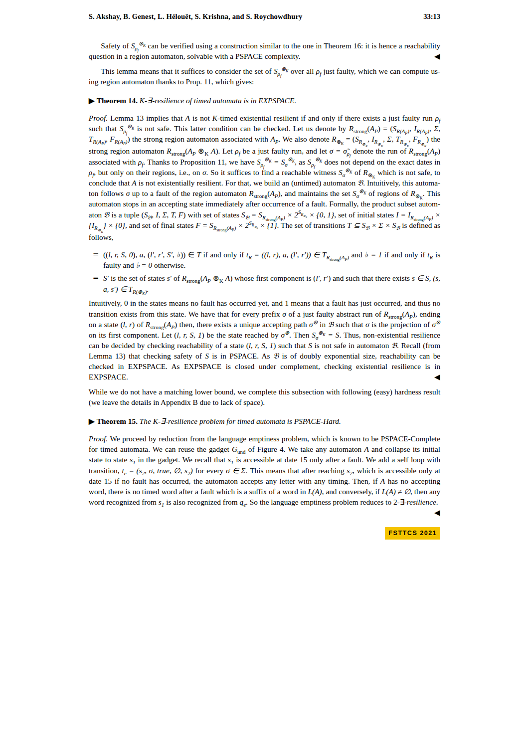S. Akshay, B. Genest, L. Hélouët, S. Krishna, and S. Roychowdhury 33:13
Safety of Sρf⊗K can be verified using a construction similar to the one in Theorem 16: it is hence a reachability question in a region automaton, solvable with a PSPACE complexity.
This lemma means that it suffices to consider the set of Sρf⊗K over all ρf just faulty, which we can compute using region automaton thanks to Prop. 11, which gives:
▶ Theorem 14. K-∃-resilience of timed automata is in EXPSPACE.
Proof. Lemma 13 implies that A is not K-timed existential resilient if and only if there exists a just faulty run ρf such that Sρf⊗K is not safe. This latter condition can be checked. Let us denote by Rstrong(AP) = (SR(AP), IR(AP), Σ, TR(AP), FR(AP)) the strong region automaton associated with AP. We also denote R⊗K = (SR⊗K, IR⊗K, Σ, TR⊗K, FR⊗K) the strong region automaton Rstrong(AP ⊗K A). Let ρf be a just faulty run, and let σ = σ̃ρf denote the run of Rstrong(AP) associated with ρf. Thanks to Proposition 11, we have Sρf⊗K = Sσ⊗K, as Sρf⊗K does not depend on the exact dates in ρf, but only on their regions, i.e., on σ. So it suffices to find a reachable witness Sσ⊗K of R⊗K which is not safe, to conclude that A is not existentially resilient. For that, we build an (untimed) automaton 𝔅. Intuitively, this automaton follows σ up to a fault of the region automaton Rstrong(AP), and maintains the set Sσ⊗K of regions of R⊗K. This automaton stops in an accepting state immediately after occurrence of a fault. Formally, the product subset automaton 𝔅 is a tuple (S𝔅, I, Σ, T, F) with set of states S𝔅 = SRstrong(AP) × 2SR⊗K × {0, 1}, set of initial states I = IRstrong(AP) × {IR⊗K} × {0}, and set of final states F = SRstrong(AP) × 2SR⊗K × {1}. The set of transitions T ⊆ S𝔅 × Σ × S𝔅 is defined as follows,
((l, r, S, 0), a, (l′, r′, S′, ♭)) ∈ T if and only if tR = ((l, r), a, (l′, r′)) ∈ TRstrong(AP) and ♭ = 1 if and only if tR is faulty and ♭ = 0 otherwise.
S′ is the set of states s′ of Rstrong(AP ⊗K A) whose first component is (l′, r′) and such that there exists s ∈ S, (s, a, s′) ∈ TR(⊗K).
Intuitively, 0 in the states means no fault has occurred yet, and 1 means that a fault has just occurred, and thus no transition exists from this state. We have that for every prefix σ of a just faulty abstract run of Rstrong(AP), ending on a state (l, r) of Rstrong(AP) then, there exists a unique accepting path σ⊗ in 𝔅 such that σ is the projection of σ⊗ on its first component. Let (l, r, S, 1) be the state reached by σ⊗. Then Sσ⊗K = S. Thus, non-existential resilience can be decided by checking reachability of a state (l, r, S, 1) such that S is not safe in automaton 𝔅. Recall (from Lemma 13) that checking safety of S is in PSPACE. As 𝔅 is of doubly exponential size, reachability can be checked in EXPSPACE. As EXPSPACE is closed under complement, checking existential resilience is in EXPSPACE.
While we do not have a matching lower bound, we complete this subsection with following (easy) hardness result (we leave the details in Appendix B due to lack of space).
▶ Theorem 15. The K-∃-resilience problem for timed automata is PSPACE-Hard.
Proof. We proceed by reduction from the language emptiness problem, which is known to be PSPACE-Complete for timed automata. We can reuse the gadget Gund of Figure 4. We take any automaton A and collapse its initial state to state s1 in the gadget. We recall that s1 is accessible at date 15 only after a fault. We add a self loop with transition, te = (s2, σ, true, ∅, s2) for every σ ∈ Σ. This means that after reaching s2, which is accessible only at date 15 if no fault has occurred, the automaton accepts any letter with any timing. Then, if A has no accepting word, there is no timed word after a fault which is a suffix of a word in L(A), and conversely, if L(A) ≠ ∅, then any word recognized from s1 is also recognized from qe. So the language emptiness problem reduces to 2-∃-resilience.
FSTTCS 2021